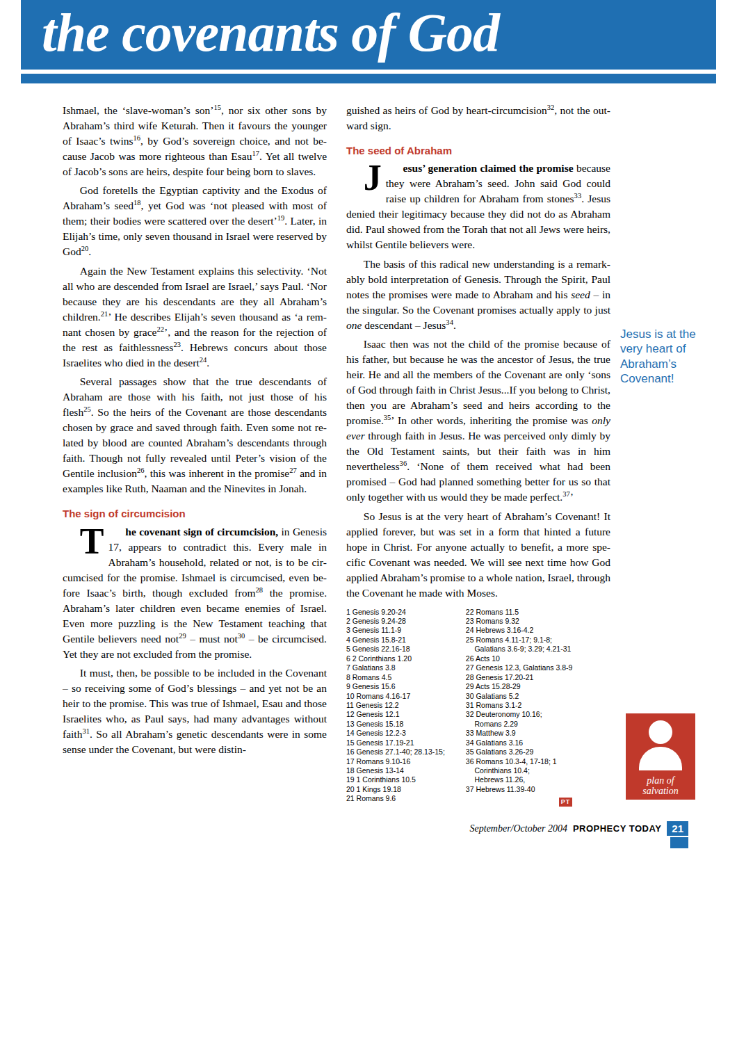the covenants of God
Jesus is at the very heart of Abraham’s Covenant!
Ishmael, the ‘slave-woman’s son’15, nor six other sons by Abraham’s third wife Keturah. Then it favours the younger of Isaac’s twins16, by God’s sovereign choice, and not because Jacob was more righteous than Esau17. Yet all twelve of Jacob’s sons are heirs, despite four being born to slaves.
God foretells the Egyptian captivity and the Exodus of Abraham’s seed18, yet God was ‘not pleased with most of them; their bodies were scattered over the desert’19. Later, in Elijah’s time, only seven thousand in Israel were reserved by God20.
Again the New Testament explains this selectivity. ‘Not all who are descended from Israel are Israel,’ says Paul. ‘Nor because they are his descendants are they all Abraham’s children.21’ He describes Elijah’s seven thousand as ‘a remnant chosen by grace22’, and the reason for the rejection of the rest as faithlessness23. Hebrews concurs about those Israelites who died in the desert24.
Several passages show that the true descendants of Abraham are those with his faith, not just those of his flesh25. So the heirs of the Covenant are those descendants chosen by grace and saved through faith. Even some not related by blood are counted Abraham’s descendants through faith. Though not fully revealed until Peter’s vision of the Gentile inclusion26, this was inherent in the promise27 and in examples like Ruth, Naaman and the Ninevites in Jonah.
The sign of circumcision
The covenant sign of circumcision, in Genesis 17, appears to contradict this. Every male in Abraham’s household, related or not, is to be circumcised for the promise. Ishmael is circumcised, even before Isaac’s birth, though excluded from28 the promise. Abraham’s later children even became enemies of Israel. Even more puzzling is the New Testament teaching that Gentile believers need not29 – must not30 – be circumcised. Yet they are not excluded from the promise.
It must, then, be possible to be included in the Covenant – so receiving some of God’s blessings – and yet not be an heir to the promise. This was true of Ishmael, Esau and those Israelites who, as Paul says, had many advantages without faith31. So all Abraham’s genetic descendants were in some sense under the Covenant, but were distin-
guished as heirs of God by heart-circumcision32, not the outward sign.
The seed of Abraham
Jesus’ generation claimed the promise because they were Abraham’s seed. John said God could raise up children for Abraham from stones33. Jesus denied their legitimacy because they did not do as Abraham did. Paul showed from the Torah that not all Jews were heirs, whilst Gentile believers were.
The basis of this radical new understanding is a remarkably bold interpretation of Genesis. Through the Spirit, Paul notes the promises were made to Abraham and his seed – in the singular. So the Covenant promises actually apply to just one descendant – Jesus34.
Isaac then was not the child of the promise because of his father, but because he was the ancestor of Jesus, the true heir. He and all the members of the Covenant are only ‘sons of God through faith in Christ Jesus...If you belong to Christ, then you are Abraham’s seed and heirs according to the promise.35’ In other words, inheriting the promise was only ever through faith in Jesus. He was perceived only dimly by the Old Testament saints, but their faith was in him nevertheless36. ‘None of them received what had been promised – God had planned something better for us so that only together with us would they be made perfect.37’
So Jesus is at the very heart of Abraham’s Covenant! It applied forever, but was set in a form that hinted a future hope in Christ. For anyone actually to benefit, a more specific Covenant was needed. We will see next time how God applied Abraham’s promise to a whole nation, Israel, through the Covenant he made with Moses.
1 Genesis 9.20-24
2 Genesis 9.24-28
3 Genesis 11.1-9
4 Genesis 15.8-21
5 Genesis 22.16-18
6 2 Corinthians 1.20
7 Galatians 3.8
8 Romans 4.5
9 Genesis 15.6
10 Romans 4.16-17
11 Genesis 12.2
12 Genesis 12.1
13 Genesis 15.18
14 Genesis 12.2-3
15 Genesis 17.19-21
16 Genesis 27.1-40; 28.13-15;
17 Romans 9.10-16
18 Genesis 13-14
19 1 Corinthians 10.5
20 1 Kings 19.18
21 Romans 9.6
22 Romans 11.5
23 Romans 9.32
24 Hebrews 3.16-4.2
25 Romans 4.11-17; 9.1-8;
Galatians 3.6-9; 3.29; 4.21-31
26 Acts 10
27 Genesis 12.3, Galatians 3.8-9
28 Genesis 17.20-21
29 Acts 15.28-29
30 Galatians 5.2
31 Romans 3.1-2
32 Deuteronomy 10.16;
Romans 2.29
33 Matthew 3.9
34 Galatians 3.16
35 Galatians 3.26-29
36 Romans 10.3-4, 17-18; 1
Corinthians 10.4;
Hebrews 11.26,
37 Hebrews 11.39-40
PT
plan of
salvation
September/October 2004 PROPHECY TODAY 21